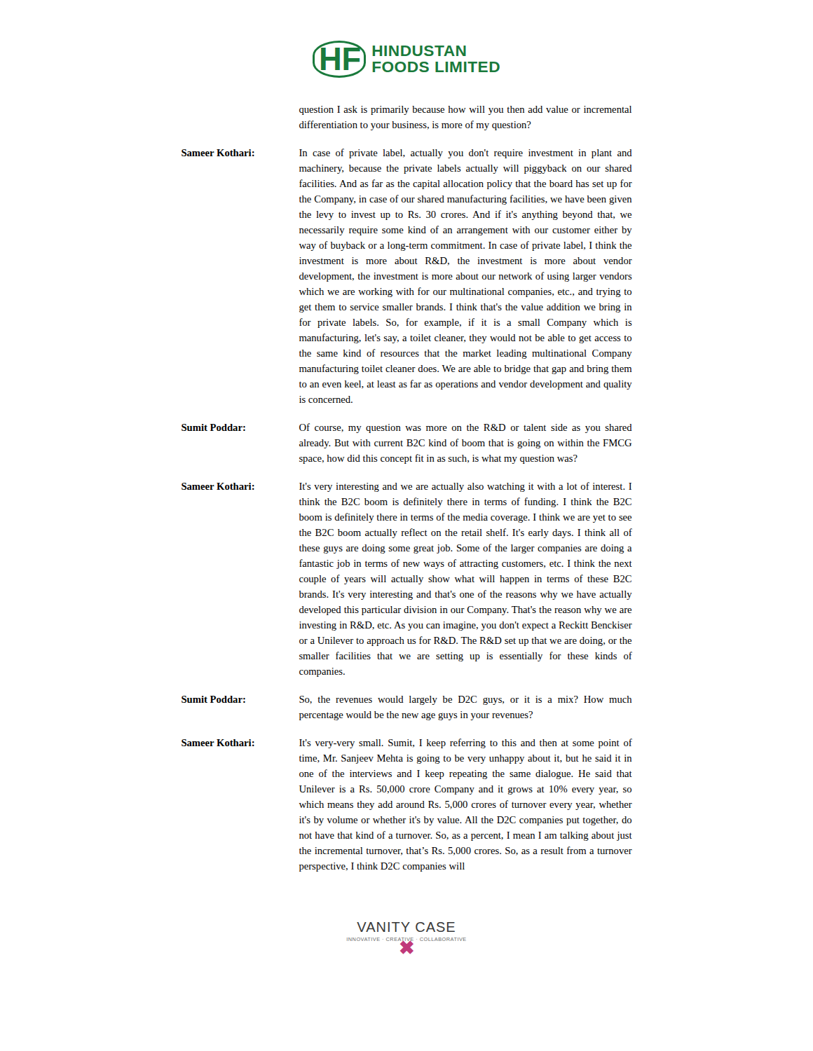H F HINDUSTAN
FOODS LIMITED
| | question I ask is primarily because how will you then add value or incremental differentiation to your business, is more of my question? |
| Sameer Kothari: | In case of private label, actually you don't require investment in plant and machinery, because the private labels actually will piggyback on our shared facilities. And as far as the capital allocation policy that the board has set up for the Company, in case of our shared manufacturing facilities, we have been given the levy to invest up to Rs. 30 crores. And if it's anything beyond that, we necessarily require some kind of an arrangement with our customer either by way of buyback or a long-term commitment. In case of private label, I think the investment is more about R&D, the investment is more about vendor development, the investment is more about our network of using larger vendors which we are working with for our multinational companies, etc., and trying to get them to service smaller brands. I think that's the value addition we bring in for private labels. So, for example, if it is a small Company which is manufacturing, let's say, a toilet cleaner, they would not be able to get access to the same kind of resources that the market leading multinational Company manufacturing toilet cleaner does. We are able to bridge that gap and bring them to an even keel, at least as far as operations and vendor development and quality is concerned. |
| Sumit Poddar: | Of course, my question was more on the R&D or talent side as you shared already. But with current B2C kind of boom that is going on within the FMCG space, how did this concept fit in as such, is what my question was? |
| Sameer Kothari: | It's very interesting and we are actually also watching it with a lot of interest. I think the B2C boom is definitely there in terms of funding. I think the B2C boom is definitely there in terms of the media coverage. I think we are yet to see the B2C boom actually reflect on the retail shelf. It's early days. I think all of these guys are doing some great job. Some of the larger companies are doing a fantastic job in terms of new ways of attracting customers, etc. I think the next couple of years will actually show what will happen in terms of these B2C brands. It's very interesting and that's one of the reasons why we have actually developed this particular division in our Company. That's the reason why we are investing in R&D, etc. As you can imagine, you don't expect a Reckitt Benckiser or a Unilever to approach us for R&D. The R&D set up that we are doing, or the smaller facilities that we are setting up is essentially for these kinds of companies. |
| Sumit Poddar: | So, the revenues would largely be D2C guys, or it is a mix? How much percentage would be the new age guys in your revenues? |
| Sameer Kothari: | It's very-very small. Sumit, I keep referring to this and then at some point of time, Mr. Sanjeev Mehta is going to be very unhappy about it, but he said it in one of the interviews and I keep repeating the same dialogue. He said that Unilever is a Rs. 50,000 crore Company and it grows at 10% every year, so which means they add around Rs. 5,000 crores of turnover every year, whether it's by volume or whether it's by value. All the D2C companies put together, do not have that kind of a turnover. So, as a percent, I mean I am talking about just the incremental turnover, that’s Rs. 5,000 crores. So, as a result from a turnover perspective, I think D2C companies will |
VANITY CASE
INNOVATIVE · CREATIVE · COLLABORATIVE
✖